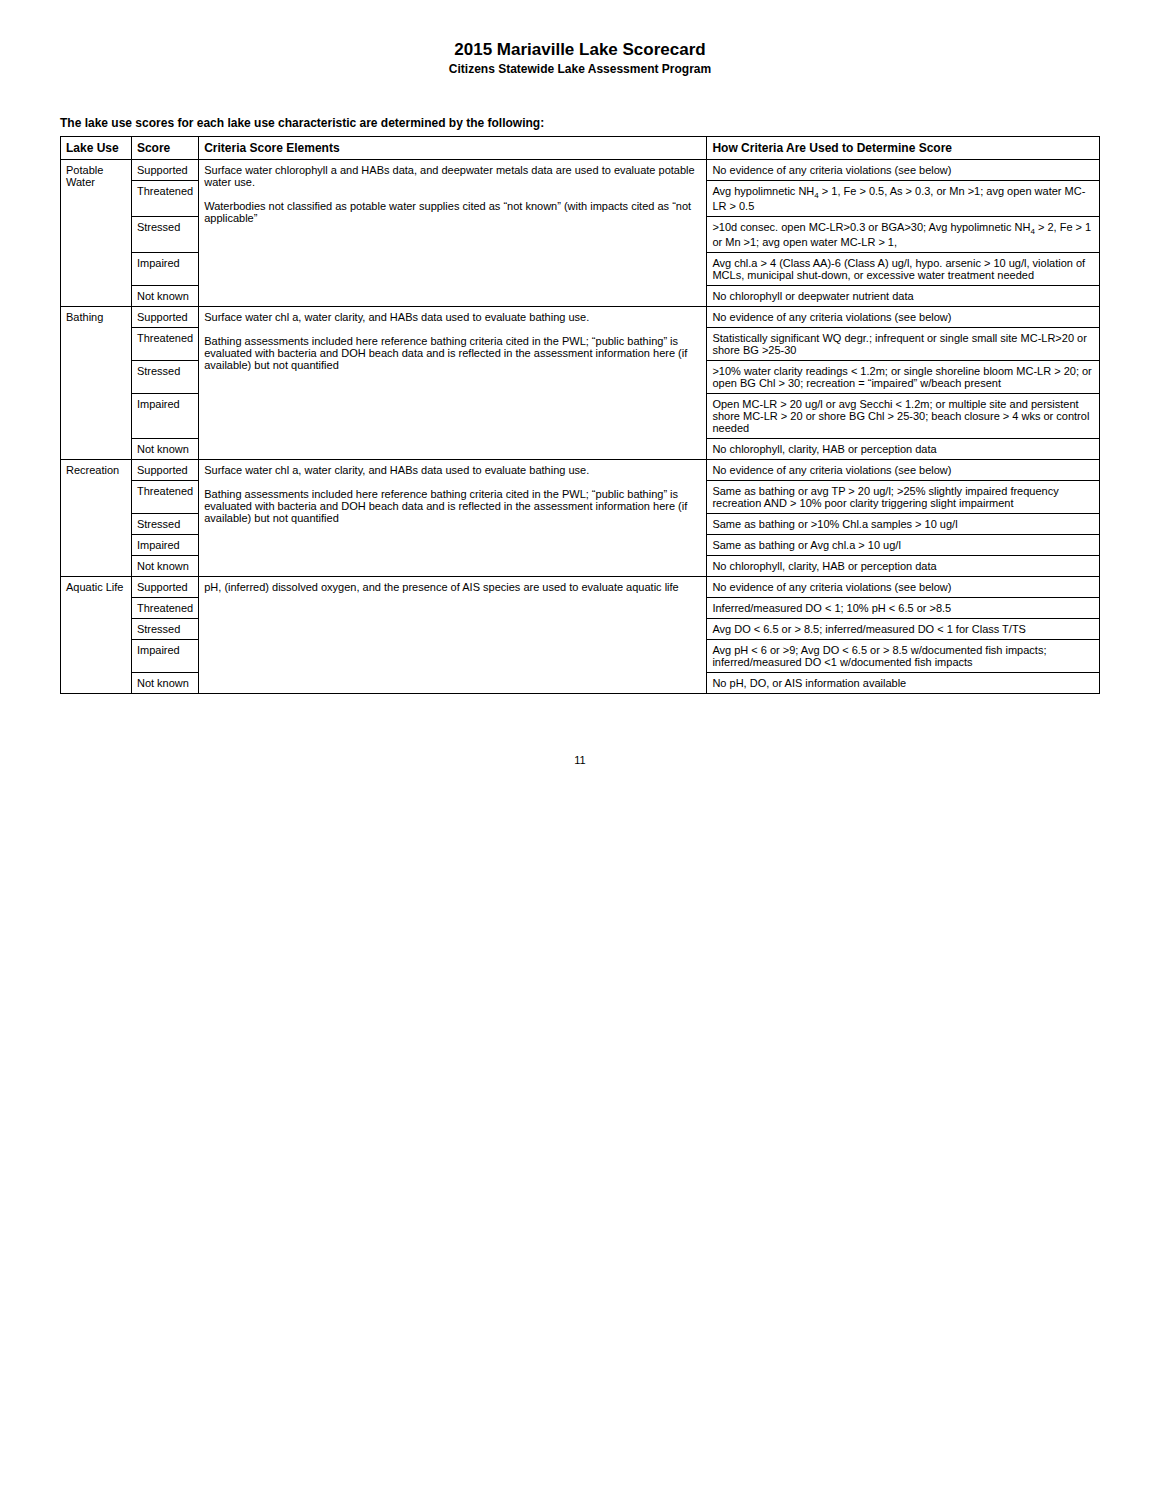2015 Mariaville Lake Scorecard
Citizens Statewide Lake Assessment Program
The lake use scores for each lake use characteristic are determined by the following:
| Lake Use | Score | Criteria Score Elements | How Criteria Are Used to Determine Score |
| --- | --- | --- | --- |
| Potable Water | Supported | Surface water chlorophyll a and HABs data, and deepwater metals data are used to evaluate potable water use. Waterbodies not classified as potable water supplies cited as “not known” (with impacts cited as “not applicable” | No evidence of any criteria violations (see below) |
| Threatened | Avg hypolimnetic NH 4 > 1, Fe > 0.5, As > 0.3, or Mn >1; avg open water MC-LR > 0.5 |
| Stressed | >10d consec. open MC-LR>0.3 or BGA>30; Avg hypolimnetic NH 4 > 2, Fe > 1 or Mn >1; avg open water MC-LR > 1, |
| Impaired | Avg chl.a > 4 (Class AA)-6 (Class A) ug/l, hypo. arsenic > 10 ug/l, violation of MCLs, municipal shut-down, or excessive water treatment needed |
| Not known | No chlorophyll or deepwater nutrient data |
| Bathing | Supported | Surface water chl a, water clarity, and HABs data used to evaluate bathing use. Bathing assessments included here reference bathing criteria cited in the PWL; “public bathing” is evaluated with bacteria and DOH beach data and is reflected in the assessment information here (if available) but not quantified | No evidence of any criteria violations (see below) |
| Threatened | Statistically significant WQ degr.; infrequent or single small site MC-LR>20 or shore BG >25-30 |
| Stressed | >10% water clarity readings < 1.2m; or single shoreline bloom MC-LR > 20; or open BG Chl > 30; recreation = “impaired” w/beach present |
| Impaired | Open MC-LR > 20 ug/l or avg Secchi < 1.2m; or multiple site and persistent shore MC-LR > 20 or shore BG Chl > 25-30; beach closure > 4 wks or control needed |
| Not known | No chlorophyll, clarity, HAB or perception data |
| Recreation | Supported | Surface water chl a, water clarity, and HABs data used to evaluate bathing use. Bathing assessments included here reference bathing criteria cited in the PWL; “public bathing” is evaluated with bacteria and DOH beach data and is reflected in the assessment information here (if available) but not quantified | No evidence of any criteria violations (see below) |
| Threatened | Same as bathing or avg TP > 20 ug/l; >25% slightly impaired frequency recreation AND > 10% poor clarity triggering slight impairment |
| Stressed | Same as bathing or >10% Chl.a samples > 10 ug/l |
| Impaired | Same as bathing or Avg chl.a > 10 ug/l |
| Not known | No chlorophyll, clarity, HAB or perception data |
| Aquatic Life | Supported | pH, (inferred) dissolved oxygen, and the presence of AIS species are used to evaluate aquatic life | No evidence of any criteria violations (see below) |
| Threatened | Inferred/measured DO < 1; 10% pH < 6.5 or >8.5 |
| Stressed | Avg DO < 6.5 or > 8.5; inferred/measured DO < 1 for Class T/TS |
| Impaired | Avg pH < 6 or >9; Avg DO < 6.5 or > 8.5 w/documented fish impacts; inferred/measured DO <1 w/documented fish impacts |
| Not known | No pH, DO, or AIS information available |
11